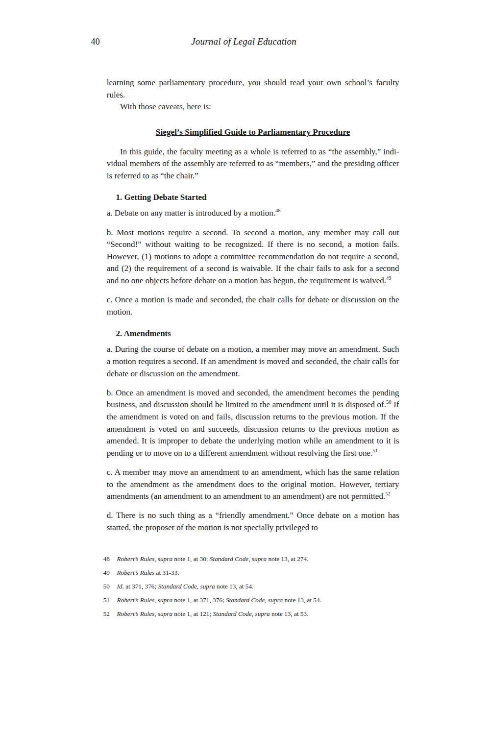40
Journal of Legal Education
learning some parliamentary procedure, you should read your own school’s faculty rules.
With those caveats, here is:
Siegel’s Simplified Guide to Parliamentary Procedure
In this guide, the faculty meeting as a whole is referred to as “the assembly,” individual members of the assembly are referred to as “members,” and the presiding officer is referred to as “the chair.”
1. Getting Debate Started
a. Debate on any matter is introduced by a motion.48
b. Most motions require a second. To second a motion, any member may call out “Second!” without waiting to be recognized. If there is no second, a motion fails. However, (1) motions to adopt a committee recommendation do not require a second, and (2) the requirement of a second is waivable. If the chair fails to ask for a second and no one objects before debate on a motion has begun, the requirement is waived.49
c. Once a motion is made and seconded, the chair calls for debate or discussion on the motion.
2. Amendments
a. During the course of debate on a motion, a member may move an amendment. Such a motion requires a second. If an amendment is moved and seconded, the chair calls for debate or discussion on the amendment.
b. Once an amendment is moved and seconded, the amendment becomes the pending business, and discussion should be limited to the amendment until it is disposed of.50 If the amendment is voted on and fails, discussion returns to the previous motion. If the amendment is voted on and succeeds, discussion returns to the previous motion as amended. It is improper to debate the underlying motion while an amendment to it is pending or to move on to a different amendment without resolving the first one.51
c. A member may move an amendment to an amendment, which has the same relation to the amendment as the amendment does to the original motion. However, tertiary amendments (an amendment to an amendment to an amendment) are not permitted.52
d. There is no such thing as a “friendly amendment.” Once debate on a motion has started, the proposer of the motion is not specially privileged to
48
Robert’s Rules, supra note 1, at 30; Standard Code, supra note 13, at 274.
49
Robert’s Rules at 31-33.
50
Id. at 371, 376; Standard Code, supra note 13, at 54.
51
Robert’s Rules, supra note 1, at 371, 376; Standard Code, supra note 13, at 54.
52
Robert’s Rules, supra note 1, at 121; Standard Code, supra note 13, at 53.